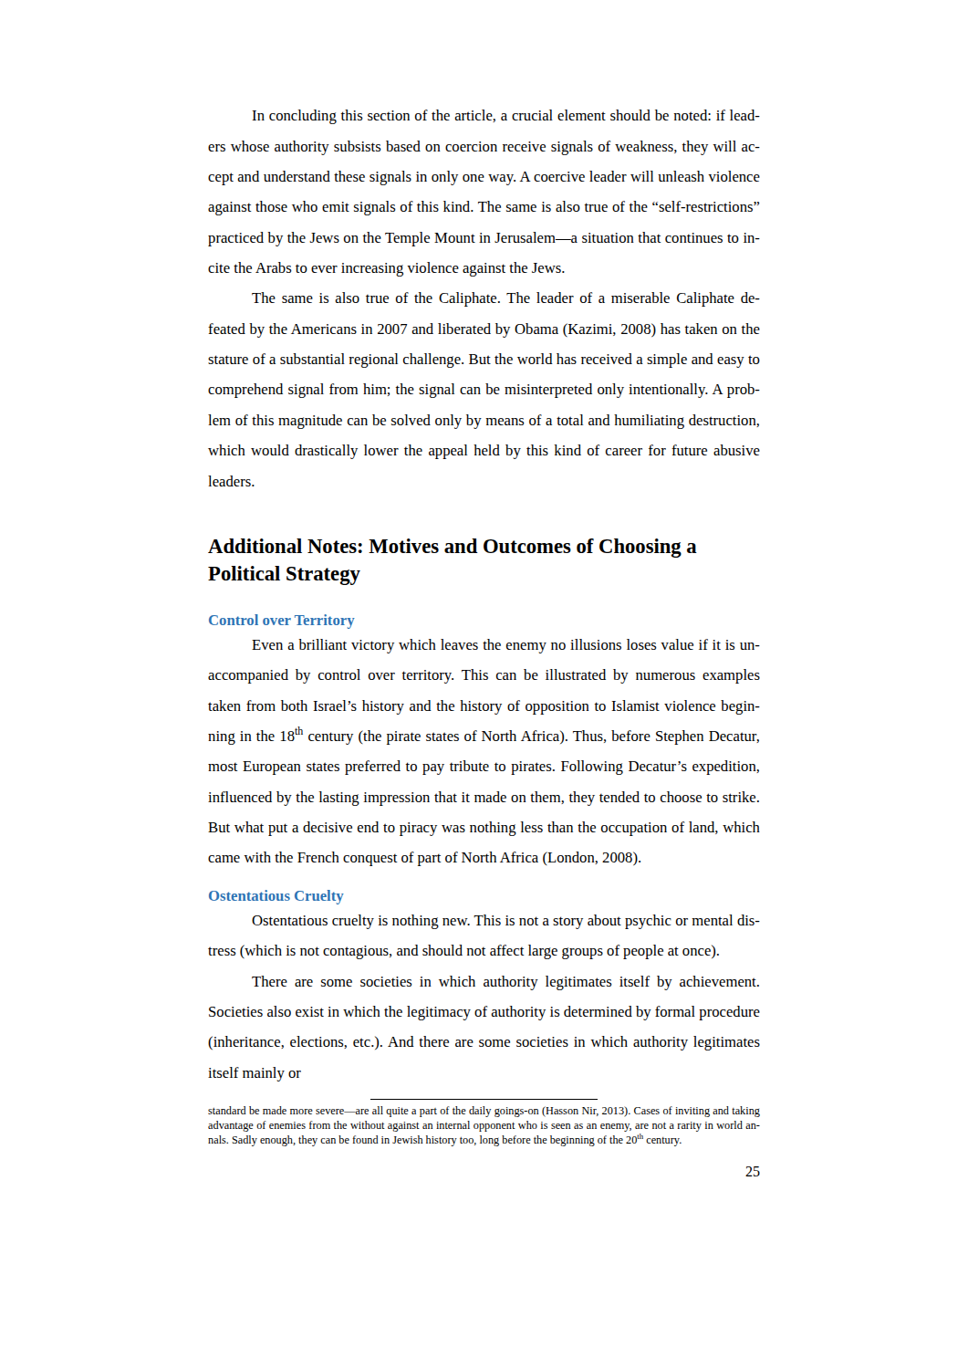In concluding this section of the article, a crucial element should be noted: if leaders whose authority subsists based on coercion receive signals of weakness, they will accept and understand these signals in only one way. A coercive leader will unleash violence against those who emit signals of this kind. The same is also true of the “self-restrictions” practiced by the Jews on the Temple Mount in Jerusalem—a situation that continues to incite the Arabs to ever increasing violence against the Jews.
The same is also true of the Caliphate. The leader of a miserable Caliphate defeated by the Americans in 2007 and liberated by Obama (Kazimi, 2008) has taken on the stature of a substantial regional challenge. But the world has received a simple and easy to comprehend signal from him; the signal can be misinterpreted only intentionally. A problem of this magnitude can be solved only by means of a total and humiliating destruction, which would drastically lower the appeal held by this kind of career for future abusive leaders.
Additional Notes: Motives and Outcomes of Choosing a Political Strategy
Control over Territory
Even a brilliant victory which leaves the enemy no illusions loses value if it is unaccompanied by control over territory. This can be illustrated by numerous examples taken from both Israel’s history and the history of opposition to Islamist violence beginning in the 18th century (the pirate states of North Africa). Thus, before Stephen Decatur, most European states preferred to pay tribute to pirates. Following Decatur’s expedition, influenced by the lasting impression that it made on them, they tended to choose to strike. But what put a decisive end to piracy was nothing less than the occupation of land, which came with the French conquest of part of North Africa (London, 2008).
Ostentatious Cruelty
Ostentatious cruelty is nothing new. This is not a story about psychic or mental distress (which is not contagious, and should not affect large groups of people at once).
There are some societies in which authority legitimates itself by achievement. Societies also exist in which the legitimacy of authority is determined by formal procedure (inheritance, elections, etc.). And there are some societies in which authority legitimates itself mainly or
standard be made more severe—are all quite a part of the daily goings-on (Hasson Nir, 2013). Cases of inviting and taking advantage of enemies from the without against an internal opponent who is seen as an enemy, are not a rarity in world annals. Sadly enough, they can be found in Jewish history too, long before the beginning of the 20th century.
25